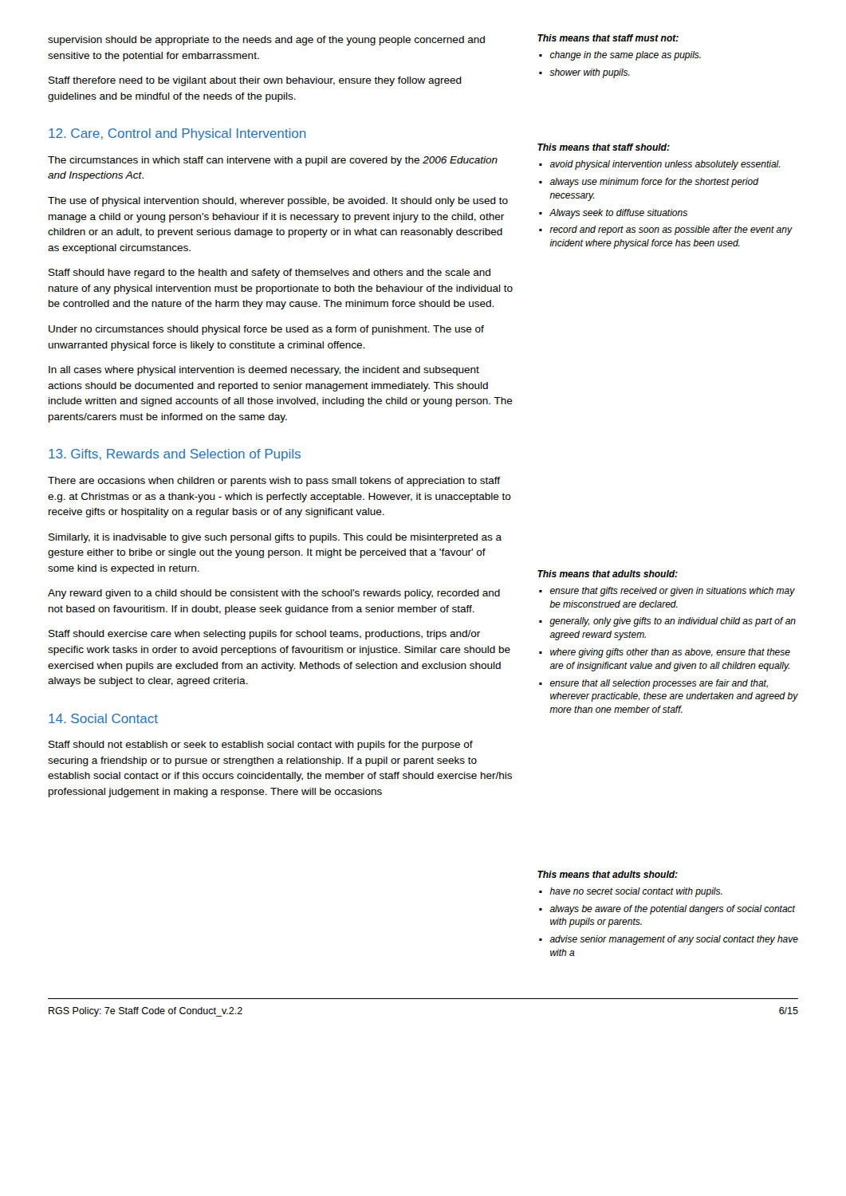supervision should be appropriate to the needs and age of the young people concerned and sensitive to the potential for embarrassment.
Staff therefore need to be vigilant about their own behaviour, ensure they follow agreed guidelines and be mindful of the needs of the pupils.
12. Care, Control and Physical Intervention
The circumstances in which staff can intervene with a pupil are covered by the 2006 Education and Inspections Act.
The use of physical intervention should, wherever possible, be avoided. It should only be used to manage a child or young person's behaviour if it is necessary to prevent injury to the child, other children or an adult, to prevent serious damage to property or in what can reasonably described as exceptional circumstances.
Staff should have regard to the health and safety of themselves and others and the scale and nature of any physical intervention must be proportionate to both the behaviour of the individual to be controlled and the nature of the harm they may cause. The minimum force should be used.
Under no circumstances should physical force be used as a form of punishment. The use of unwarranted physical force is likely to constitute a criminal offence.
In all cases where physical intervention is deemed necessary, the incident and subsequent actions should be documented and reported to senior management immediately. This should include written and signed accounts of all those involved, including the child or young person. The parents/carers must be informed on the same day.
13. Gifts, Rewards and Selection of Pupils
There are occasions when children or parents wish to pass small tokens of appreciation to staff e.g. at Christmas or as a thank-you - which is perfectly acceptable. However, it is unacceptable to receive gifts or hospitality on a regular basis or of any significant value.
Similarly, it is inadvisable to give such personal gifts to pupils. This could be misinterpreted as a gesture either to bribe or single out the young person. It might be perceived that a 'favour' of some kind is expected in return.
Any reward given to a child should be consistent with the school's rewards policy, recorded and not based on favouritism. If in doubt, please seek guidance from a senior member of staff.
Staff should exercise care when selecting pupils for school teams, productions, trips and/or specific work tasks in order to avoid perceptions of favouritism or injustice. Similar care should be exercised when pupils are excluded from an activity. Methods of selection and exclusion should always be subject to clear, agreed criteria.
14. Social Contact
Staff should not establish or seek to establish social contact with pupils for the purpose of securing a friendship or to pursue or strengthen a relationship. If a pupil or parent seeks to establish social contact or if this occurs coincidentally, the member of staff should exercise her/his professional judgement in making a response. There will be occasions
This means that staff must not:
change in the same place as pupils.
shower with pupils.
This means that staff should:
avoid physical intervention unless absolutely essential.
always use minimum force for the shortest period necessary.
Always seek to diffuse situations
record and report as soon as possible after the event any incident where physical force has been used.
This means that adults should:
ensure that gifts received or given in situations which may be misconstrued are declared.
generally, only give gifts to an individual child as part of an agreed reward system.
where giving gifts other than as above, ensure that these are of insignificant value and given to all children equally.
ensure that all selection processes are fair and that, wherever practicable, these are undertaken and agreed by more than one member of staff.
This means that adults should:
have no secret social contact with pupils.
always be aware of the potential dangers of social contact with pupils or parents.
advise senior management of any social contact they have with a
RGS Policy: 7e Staff Code of Conduct_v.2.2 6/15